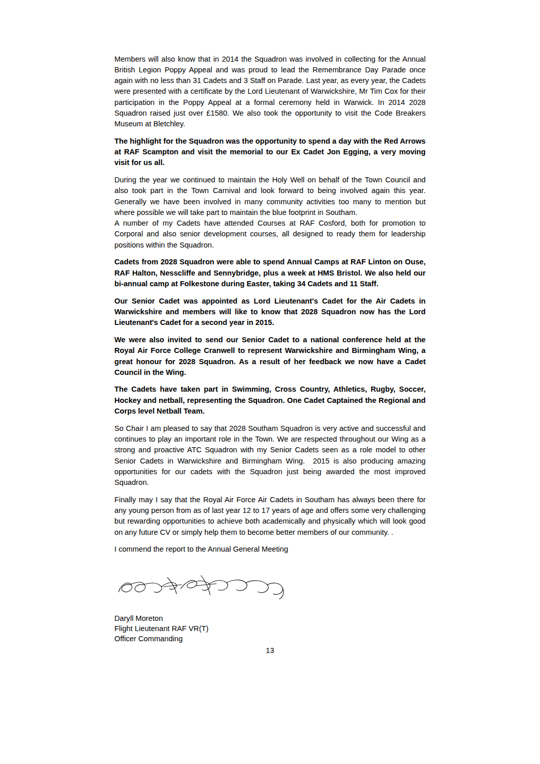Members will also know that in 2014 the Squadron was involved in collecting for the Annual British Legion Poppy Appeal and was proud to lead the Remembrance Day Parade once again with no less than 31 Cadets and 3 Staff on Parade. Last year, as every year, the Cadets were presented with a certificate by the Lord Lieutenant of Warwickshire, Mr Tim Cox for their participation in the Poppy Appeal at a formal ceremony held in Warwick. In 2014 2028 Squadron raised just over £1580. We also took the opportunity to visit the Code Breakers Museum at Bletchley.
The highlight for the Squadron was the opportunity to spend a day with the Red Arrows at RAF Scampton and visit the memorial to our Ex Cadet Jon Egging, a very moving visit for us all.
During the year we continued to maintain the Holy Well on behalf of the Town Council and also took part in the Town Carnival and look forward to being involved again this year. Generally we have been involved in many community activities too many to mention but where possible we will take part to maintain the blue footprint in Southam.
A number of my Cadets have attended Courses at RAF Cosford, both for promotion to Corporal and also senior development courses, all designed to ready them for leadership positions within the Squadron.
Cadets from 2028 Squadron were able to spend Annual Camps at RAF Linton on Ouse, RAF Halton, Nesscliffe and Sennybridge, plus a week at HMS Bristol. We also held our bi-annual camp at Folkestone during Easter, taking 34 Cadets and 11 Staff.
Our Senior Cadet was appointed as Lord Lieutenant's Cadet for the Air Cadets in Warwickshire and members will like to know that 2028 Squadron now has the Lord Lieutenant's Cadet for a second year in 2015.
We were also invited to send our Senior Cadet to a national conference held at the Royal Air Force College Cranwell to represent Warwickshire and Birmingham Wing, a great honour for 2028 Squadron. As a result of her feedback we now have a Cadet Council in the Wing.
The Cadets have taken part in Swimming, Cross Country, Athletics, Rugby, Soccer, Hockey and netball, representing the Squadron. One Cadet Captained the Regional and Corps level Netball Team.
So Chair I am pleased to say that 2028 Southam Squadron is very active and successful and continues to play an important role in the Town. We are respected throughout our Wing as a strong and proactive ATC Squadron with my Senior Cadets seen as a role model to other Senior Cadets in Warwickshire and Birmingham Wing. 2015 is also producing amazing opportunities for our cadets with the Squadron just being awarded the most improved Squadron.
Finally may I say that the Royal Air Force Air Cadets in Southam has always been there for any young person from as of last year 12 to 17 years of age and offers some very challenging but rewarding opportunities to achieve both academically and physically which will look good on any future CV or simply help them to become better members of our community. .
I commend the report to the Annual General Meeting
Daryll Moreton
Flight Lieutenant RAF VR(T)
Officer Commanding
13